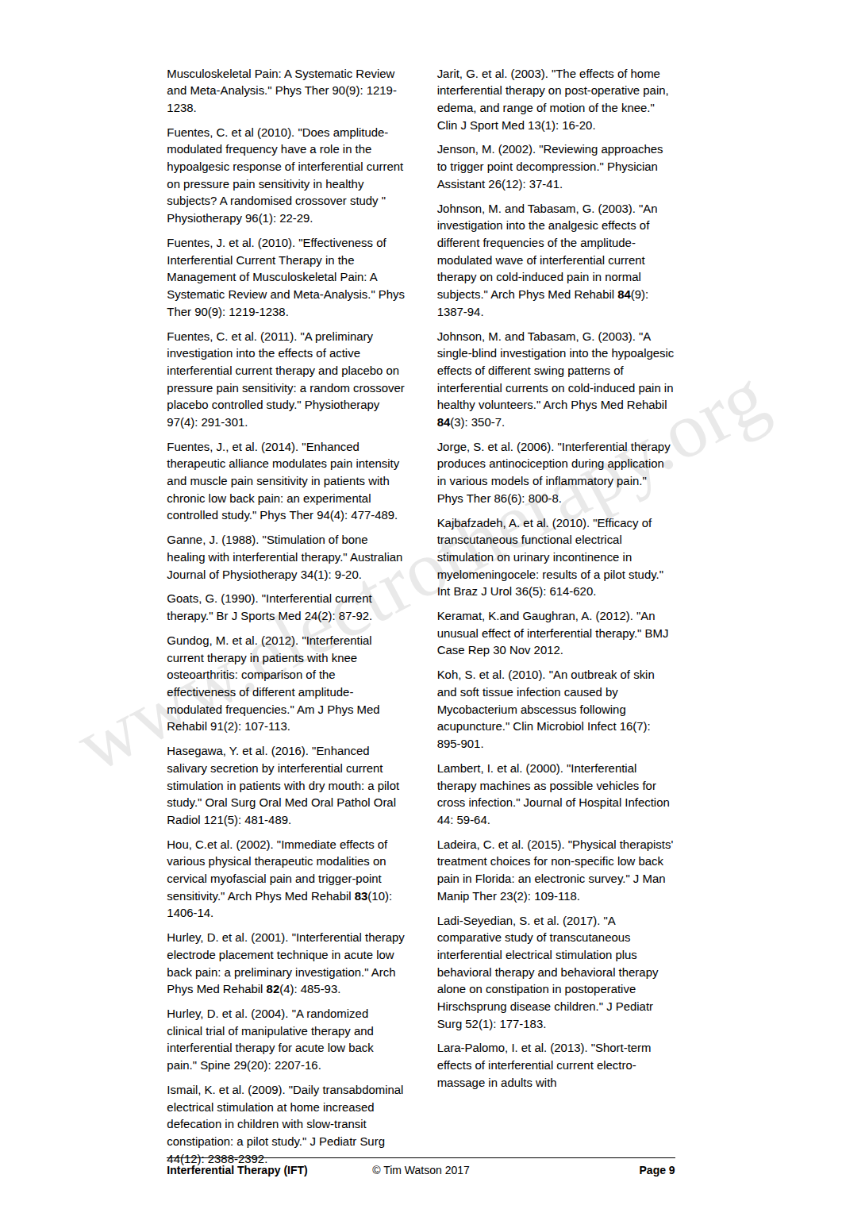www.electrotherapy.org
Musculoskeletal Pain: A Systematic Review and Meta-Analysis." Phys Ther 90(9): 1219-1238.
Fuentes, C. et al (2010). "Does amplitude-modulated frequency have a role in the hypoalgesic response of interferential current on pressure pain sensitivity in healthy subjects? A randomised crossover study " Physiotherapy 96(1): 22-29.
Fuentes, J. et al. (2010). "Effectiveness of Interferential Current Therapy in the Management of Musculoskeletal Pain: A Systematic Review and Meta-Analysis." Phys Ther 90(9): 1219-1238.
Fuentes, C. et al. (2011). "A preliminary investigation into the effects of active interferential current therapy and placebo on pressure pain sensitivity: a random crossover placebo controlled study." Physiotherapy 97(4): 291-301.
Fuentes, J., et al. (2014). "Enhanced therapeutic alliance modulates pain intensity and muscle pain sensitivity in patients with chronic low back pain: an experimental controlled study." Phys Ther 94(4): 477-489.
Ganne, J. (1988). "Stimulation of bone healing with interferential therapy." Australian Journal of Physiotherapy 34(1): 9-20.
Goats, G. (1990). "Interferential current therapy." Br J Sports Med 24(2): 87-92.
Gundog, M. et al. (2012). "Interferential current therapy in patients with knee osteoarthritis: comparison of the effectiveness of different amplitude-modulated frequencies." Am J Phys Med Rehabil 91(2): 107-113.
Hasegawa, Y. et al. (2016). "Enhanced salivary secretion by interferential current stimulation in patients with dry mouth: a pilot study." Oral Surg Oral Med Oral Pathol Oral Radiol 121(5): 481-489.
Hou, C.et al. (2002). "Immediate effects of various physical therapeutic modalities on cervical myofascial pain and trigger-point sensitivity." Arch Phys Med Rehabil 83(10): 1406-14.
Hurley, D. et al. (2001). "Interferential therapy electrode placement technique in acute low back pain: a preliminary investigation." Arch Phys Med Rehabil 82(4): 485-93.
Hurley, D. et al. (2004). "A randomized clinical trial of manipulative therapy and interferential therapy for acute low back pain." Spine 29(20): 2207-16.
Ismail, K. et al. (2009). "Daily transabdominal electrical stimulation at home increased defecation in children with slow-transit constipation: a pilot study." J Pediatr Surg 44(12): 2388-2392.
Jarit, G. et al. (2003). "The effects of home interferential therapy on post-operative pain, edema, and range of motion of the knee." Clin J Sport Med 13(1): 16-20.
Jenson, M. (2002). "Reviewing approaches to trigger point decompression." Physician Assistant 26(12): 37-41.
Johnson, M. and Tabasam, G. (2003). "An investigation into the analgesic effects of different frequencies of the amplitude-modulated wave of interferential current therapy on cold-induced pain in normal subjects." Arch Phys Med Rehabil 84(9): 1387-94.
Johnson, M. and Tabasam, G. (2003). "A single-blind investigation into the hypoalgesic effects of different swing patterns of interferential currents on cold-induced pain in healthy volunteers." Arch Phys Med Rehabil 84(3): 350-7.
Jorge, S. et al. (2006). "Interferential therapy produces antinociception during application in various models of inflammatory pain." Phys Ther 86(6): 800-8.
Kajbafzadeh, A. et al. (2010). "Efficacy of transcutaneous functional electrical stimulation on urinary incontinence in myelomeningocele: results of a pilot study." Int Braz J Urol 36(5): 614-620.
Keramat, K.and Gaughran, A. (2012). "An unusual effect of interferential therapy." BMJ Case Rep 30 Nov 2012.
Koh, S. et al. (2010). "An outbreak of skin and soft tissue infection caused by Mycobacterium abscessus following acupuncture." Clin Microbiol Infect 16(7): 895-901.
Lambert, I. et al. (2000). "Interferential therapy machines as possible vehicles for cross infection." Journal of Hospital Infection 44: 59-64.
Ladeira, C. et al. (2015). "Physical therapists' treatment choices for non-specific low back pain in Florida: an electronic survey." J Man Manip Ther 23(2): 109-118.
Ladi-Seyedian, S. et al. (2017). "A comparative study of transcutaneous interferential electrical stimulation plus behavioral therapy and behavioral therapy alone on constipation in postoperative Hirschsprung disease children." J Pediatr Surg 52(1): 177-183.
Lara-Palomo, I. et al. (2013). "Short-term effects of interferential current electro-massage in adults with
Interferential Therapy (IFT)
© Tim Watson 2017
Page 9